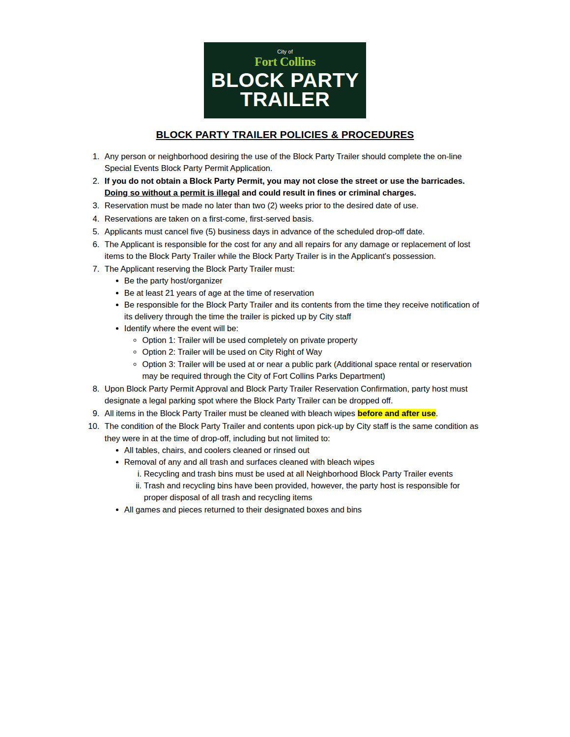City of Fort Collins
BLOCK PARTY
TRAILER
BLOCK PARTY TRAILER POLICIES & PROCEDURES
Any person or neighborhood desiring the use of the Block Party Trailer should complete the on-line Special Events Block Party Permit Application.
If you do not obtain a Block Party Permit, you may not close the street or use the barricades. Doing so without a permit is illegal and could result in fines or criminal charges.
Reservation must be made no later than two (2) weeks prior to the desired date of use.
Reservations are taken on a first-come, first-served basis.
Applicants must cancel five (5) business days in advance of the scheduled drop-off date.
The Applicant is responsible for the cost for any and all repairs for any damage or replacement of lost items to the Block Party Trailer while the Block Party Trailer is in the Applicant's possession.
The Applicant reserving the Block Party Trailer must:
Be the party host/organizer
Be at least 21 years of age at the time of reservation
Be responsible for the Block Party Trailer and its contents from the time they receive notification of its delivery through the time the trailer is picked up by City staff
Identify where the event will be:
Option 1: Trailer will be used completely on private property
Option 2: Trailer will be used on City Right of Way
Option 3: Trailer will be used at or near a public park (Additional space rental or reservation may be required through the City of Fort Collins Parks Department)
Upon Block Party Permit Approval and Block Party Trailer Reservation Confirmation, party host must designate a legal parking spot where the Block Party Trailer can be dropped off.
All items in the Block Party Trailer must be cleaned with bleach wipes before and after use.
The condition of the Block Party Trailer and contents upon pick-up by City staff is the same condition as they were in at the time of drop-off, including but not limited to:
All tables, chairs, and coolers cleaned or rinsed out
Removal of any and all trash and surfaces cleaned with bleach wipes
Recycling and trash bins must be used at all Neighborhood Block Party Trailer events
Trash and recycling bins have been provided, however, the party host is responsible for proper disposal of all trash and recycling items
All games and pieces returned to their designated boxes and bins